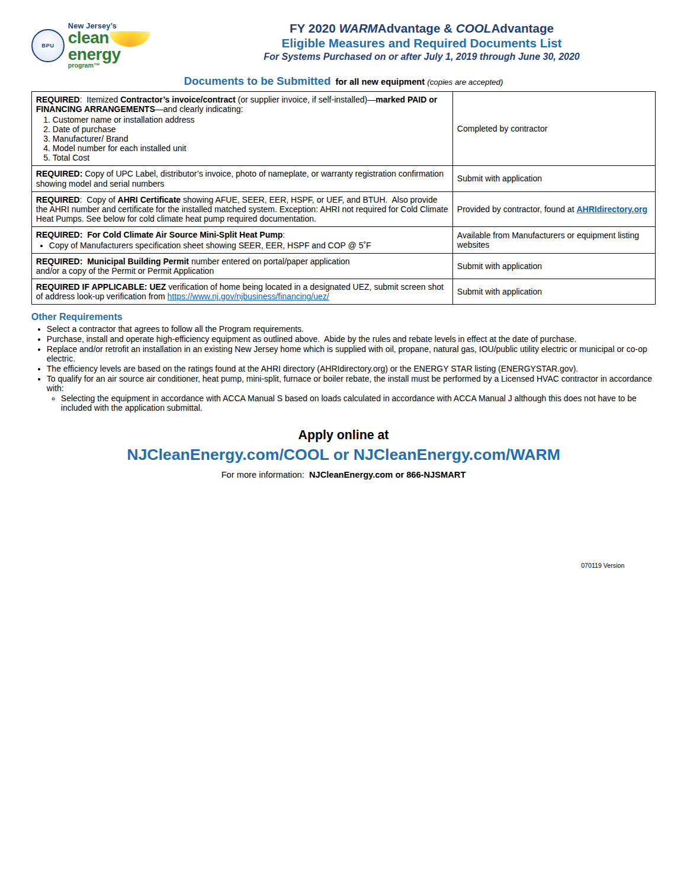New Jersey’s
clean
energy
program™
FY 2020 WARMAdvantage & COOLAdvantage
Eligible Measures and Required Documents List
For Systems Purchased on or after July 1, 2019 through June 30, 2020
Documents to be Submitted for all new equipment (copies are accepted)
| REQUIRED : Itemized Contractor’s invoice/contract (or supplier invoice, if self-installed)— marked PAID or FINANCING ARRANGEMENTS —and clearly indicating: Customer name or installation address Date of purchase Manufacturer/ Brand Model number for each installed unit Total Cost | Completed by contractor |
| REQUIRED: Copy of UPC Label, distributor’s invoice, photo of nameplate, or warranty registration confirmation showing model and serial numbers | Submit with application |
| REQUIRED : Copy of AHRI Certificate showing AFUE, SEER, EER, HSPF, or UEF, and BTUH. Also provide the AHRI number and certificate for the installed matched system. Exception: AHRI not required for Cold Climate Heat Pumps. See below for cold climate heat pump required documentation. | Provided by contractor, found at AHRIdirectory.org |
| REQUIRED: For Cold Climate Air Source Mini-Split Heat Pump : Copy of Manufacturers specification sheet showing SEER, EER, HSPF and COP @ 5˚F | Available from Manufacturers or equipment listing websites |
| REQUIRED: Municipal Building Permit number entered on portal/paper application and/or a copy of the Permit or Permit Application | Submit with application |
| REQUIRED IF APPLICABLE: UEZ verification of home being located in a designated UEZ, submit screen shot of address look-up verification from https://www.nj.gov/njbusiness/financing/uez/ | Submit with application |
Other Requirements
Select a contractor that agrees to follow all the Program requirements.
Purchase, install and operate high-efficiency equipment as outlined above. Abide by the rules and rebate levels in effect at the date of purchase.
Replace and/or retrofit an installation in an existing New Jersey home which is supplied with oil, propane, natural gas, IOU/public utility electric or municipal or co-op electric.
The efficiency levels are based on the ratings found at the AHRI directory (AHRIdirectory.org) or the ENERGY STAR listing (ENERGYSTAR.gov).
To qualify for an air source air conditioner, heat pump, mini-split, furnace or boiler rebate, the install must be performed by a Licensed HVAC contractor in accordance with:
Selecting the equipment in accordance with ACCA Manual S based on loads calculated in accordance with ACCA Manual J although this does not have to be included with the application submittal.
Apply online at
NJCleanEnergy.com/COOL or NJCleanEnergy.com/WARM
For more information: NJCleanEnergy.com or 866-NJSMART
070119 Version